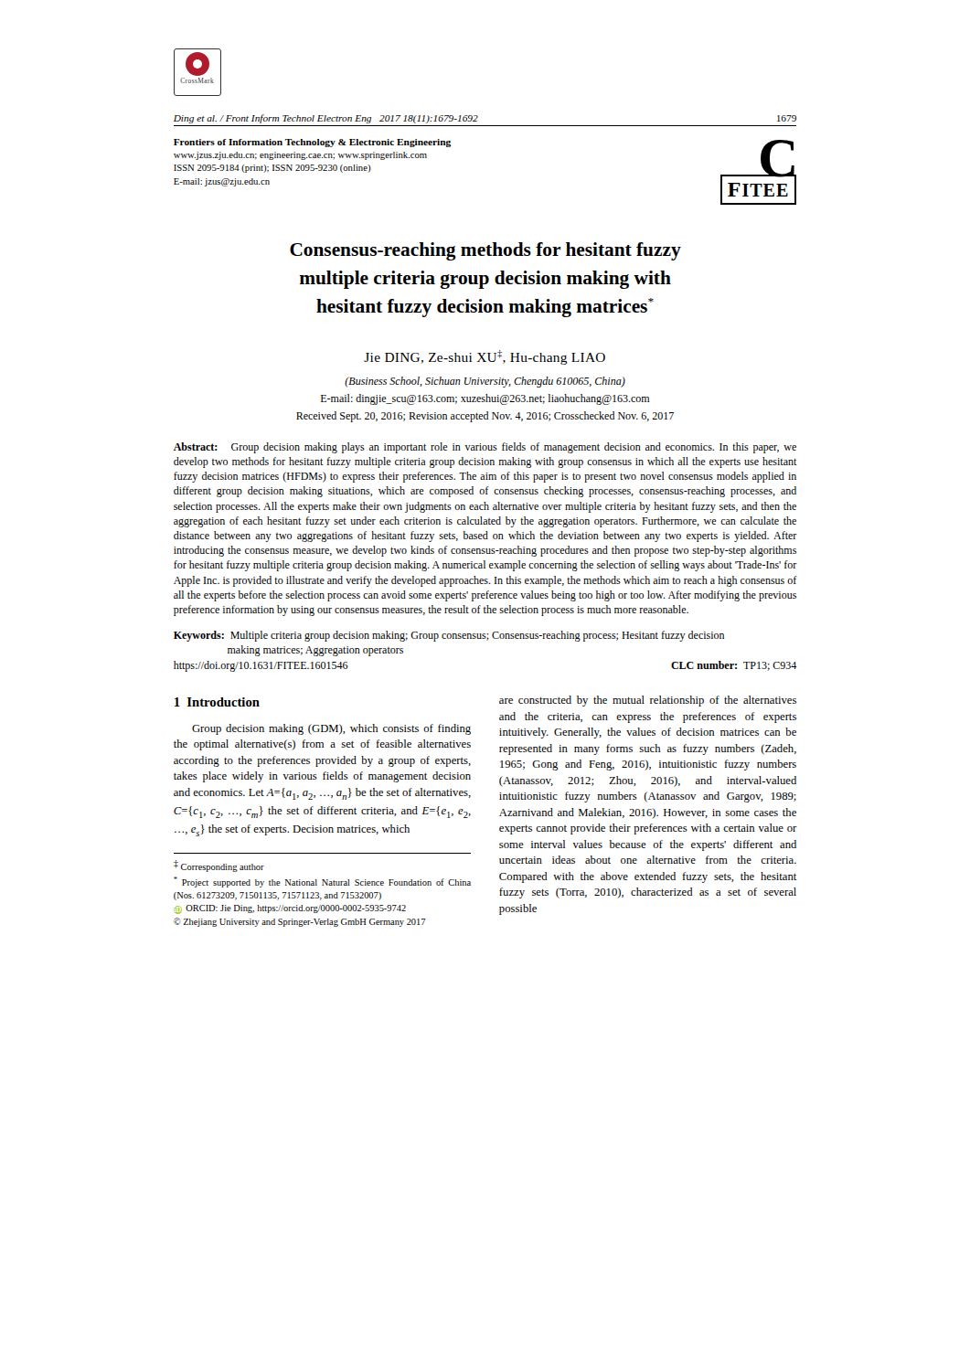CrossMark
Ding et al. / Front Inform Technol Electron Eng 2017 18(11):1679-1692 1679
Frontiers of Information Technology & Electronic Engineering
www.jzus.zju.edu.cn; engineering.cae.cn; www.springerlink.com
ISSN 2095-9184 (print); ISSN 2095-9230 (online)
E-mail: jzus@zju.edu.cn
C
FITEE
Consensus-reaching methods for hesitant fuzzy
multiple criteria group decision making with
hesitant fuzzy decision making matrices*
Jie DING, Ze-shui XU‡, Hu-chang LIAO
(Business School, Sichuan University, Chengdu 610065, China)
E-mail: dingjie_scu@163.com; xuzeshui@263.net; liaohuchang@163.com
Received Sept. 20, 2016; Revision accepted Nov. 4, 2016; Crosschecked Nov. 6, 2017
Abstract: Group decision making plays an important role in various fields of management decision and economics. In this paper, we develop two methods for hesitant fuzzy multiple criteria group decision making with group consensus in which all the experts use hesitant fuzzy decision matrices (HFDMs) to express their preferences. The aim of this paper is to present two novel consensus models applied in different group decision making situations, which are composed of consensus checking processes, consensus-reaching processes, and selection processes. All the experts make their own judgments on each alternative over multiple criteria by hesitant fuzzy sets, and then the aggregation of each hesitant fuzzy set under each criterion is calculated by the aggregation operators. Furthermore, we can calculate the distance between any two aggregations of hesitant fuzzy sets, based on which the deviation between any two experts is yielded. After introducing the consensus measure, we develop two kinds of consensus-reaching procedures and then propose two step-by-step algorithms for hesitant fuzzy multiple criteria group decision making. A numerical example concerning the selection of selling ways about 'Trade-Ins' for Apple Inc. is provided to illustrate and verify the developed approaches. In this example, the methods which aim to reach a high consensus of all the experts before the selection process can avoid some experts' preference values being too high or too low. After modifying the previous preference information by using our consensus measures, the result of the selection process is much more reasonable.
Keywords: Multiple criteria group decision making; Group consensus; Consensus-reaching process; Hesitant fuzzy decision making matrices; Aggregation operators
https://doi.org/10.1631/FITEE.1601546 CLC number: TP13; C934
1 Introduction
Group decision making (GDM), which consists of finding the optimal alternative(s) from a set of feasible alternatives according to the preferences provided by a group of experts, takes place widely in various fields of management decision and economics. Let A={a1, a2, …, an} be the set of alternatives, C={c1, c2, …, cm} the set of different criteria, and E={e1, e2, …, es} the set of experts. Decision matrices, which
‡ Corresponding author
* Project supported by the National Natural Science Foundation of China (Nos. 61273209, 71501135, 71571123, and 71532007)
iD ORCID: Jie Ding, https://orcid.org/0000-0002-5935-9742
© Zhejiang University and Springer-Verlag GmbH Germany 2017
are constructed by the mutual relationship of the alternatives and the criteria, can express the preferences of experts intuitively. Generally, the values of decision matrices can be represented in many forms such as fuzzy numbers (Zadeh, 1965; Gong and Feng, 2016), intuitionistic fuzzy numbers (Atanassov, 2012; Zhou, 2016), and interval-valued intuitionistic fuzzy numbers (Atanassov and Gargov, 1989; Azarnivand and Malekian, 2016). However, in some cases the experts cannot provide their preferences with a certain value or some interval values because of the experts' different and uncertain ideas about one alternative from the criteria. Compared with the above extended fuzzy sets, the hesitant fuzzy sets (Torra, 2010), characterized as a set of several possible